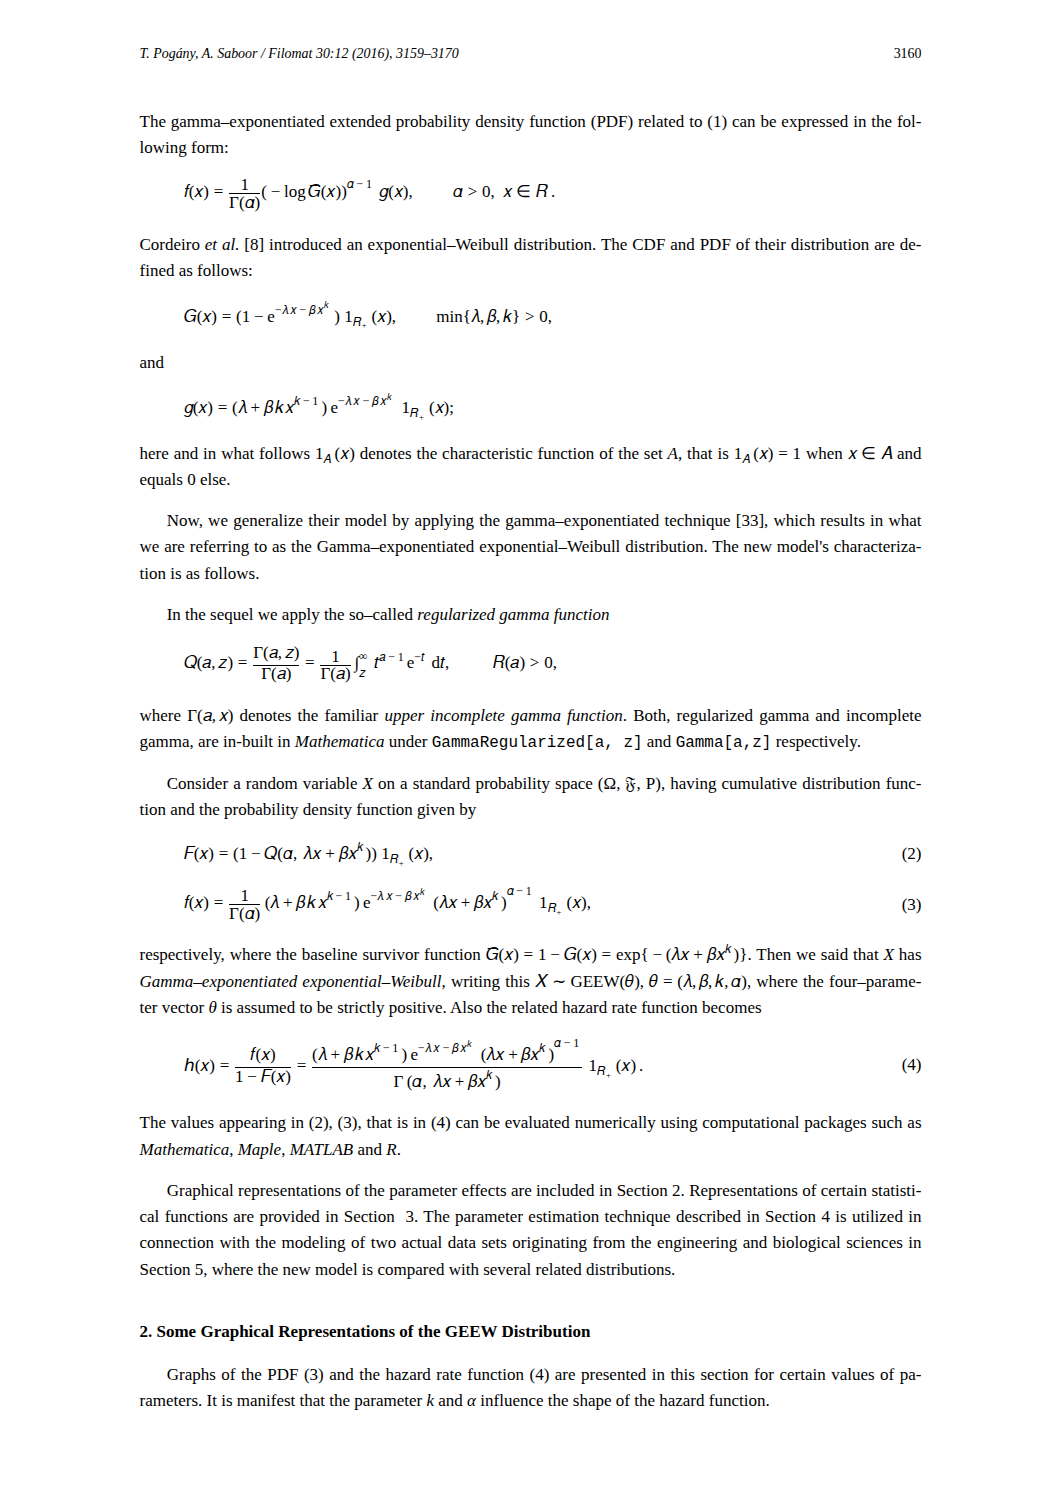T. Pogány, A. Saboor / Filomat 30:12 (2016), 3159–3170 3160
The gamma–exponentiated extended probability density function (PDF) related to (1) can be expressed in the following form:
f(x) = 1Γ(α) (−logG¯(x)) α−1 g(x) , α>0, x∈R.
Cordeiro et al. [8] introduced an exponential–Weibull distribution. The CDF and PDF of their distribution are defined as follows:
G(x) = ( 1− e−λx−βxk ) 1R+ (x), min{λ,β,k}>0,
and
g(x) = ( λ+βkxk−1 ) e−λx−βxk 1R+ (x);
here and in what follows 1A(x) denotes the characteristic function of the set A, that is 1A(x)=1 when x∈A and equals 0 else.
Now, we generalize their model by applying the gamma–exponentiated technique [33], which results in what we are referring to as the Gamma–exponentiated exponential–Weibull distribution. The new model's characterization is as follows.
In the sequel we apply the so–called regularized gamma function
Q(a,z) = Γ(a,z) Γ(a) = 1Γ(a) ∫z∞ ta−1 e−t dt, R(a)>0,
where Γ(a,x) denotes the familiar upper incomplete gamma function. Both, regularized gamma and incomplete gamma, are in-built in Mathematica under GammaRegularized[a, z] and Gamma[a,z] respectively.
Consider a random variable X on a standard probability space (Ω, 𝔉, P), having cumulative distribution function and the probability density function given by
F(x) = ( 1− Q(α,λx+βxk) ) 1R+ (x), (2)
f(x) = 1Γ(α) (λ+βkxk−1) e−λx−βxk (λx+βxk) α−1 1R+ (x), (3)
respectively, where the baseline survivor function G¯(x)=1−G(x)=exp{−(λx+βxk)}. Then we said that X has Gamma–exponentiated exponential–Weibull, writing this X∼GEEW(θ), θ=(λ,β,k,α), where the four–parameter vector θ is assumed to be strictly positive. Also the related hazard rate function becomes
h(x) = f(x) 1−F(x) = (λ+βkxk−1) e−λx−βxk (λx+βxk) α−1 Γ (α,λx+βxk) 1R+ (x). (4)
The values appearing in (2), (3), that is in (4) can be evaluated numerically using computational packages such as Mathematica, Maple, MATLAB and R.
Graphical representations of the parameter effects are included in Section 2. Representations of certain statistical functions are provided in Section 3. The parameter estimation technique described in Section 4 is utilized in connection with the modeling of two actual data sets originating from the engineering and biological sciences in Section 5, where the new model is compared with several related distributions.
2. Some Graphical Representations of the GEEW Distribution
Graphs of the PDF (3) and the hazard rate function (4) are presented in this section for certain values of parameters. It is manifest that the parameter k and α influence the shape of the hazard function.